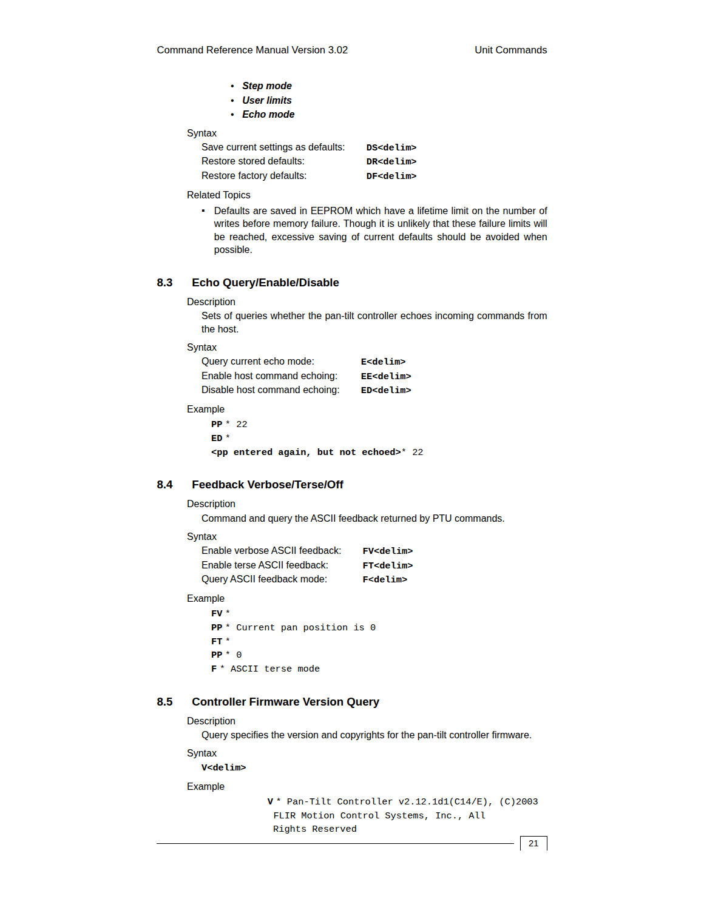Command Reference Manual Version 3.02
Unit Commands
Step mode
User limits
Echo mode
Syntax
| Save current settings as defaults: | DS<delim> |
| Restore stored defaults: | DR<delim> |
| Restore factory defaults: | DF<delim> |
Related Topics
Defaults are saved in EEPROM which have a lifetime limit on the number of writes before memory failure. Though it is unlikely that these failure limits will be reached, excessive saving of current defaults should be avoided when possible.
8.3 Echo Query/Enable/Disable
Description
Sets of queries whether the pan-tilt controller echoes incoming commands from the host.
Syntax
| Query current echo mode: | E<delim> |
| Enable host command echoing: | EE<delim> |
| Disable host command echoing: | ED<delim> |
Example
PP * 22
ED *
<pp entered again, but not echoed>* 22
8.4 Feedback Verbose/Terse/Off
Description
Command and query the ASCII feedback returned by PTU commands.
Syntax
| Enable verbose ASCII feedback: | FV<delim> |
| Enable terse ASCII feedback: | FT<delim> |
| Query ASCII feedback mode: | F<delim> |
Example
FV *
PP * Current pan position is 0
FT *
PP * 0
F * ASCII terse mode
8.5 Controller Firmware Version Query
Description
Query specifies the version and copyrights for the pan-tilt controller firmware.
Syntax
V<delim>
Example
V * Pan-Tilt Controller v2.12.1d1(C14/E), (C)2003 FLIR Motion Control Systems, Inc., All
Rights Reserved
21